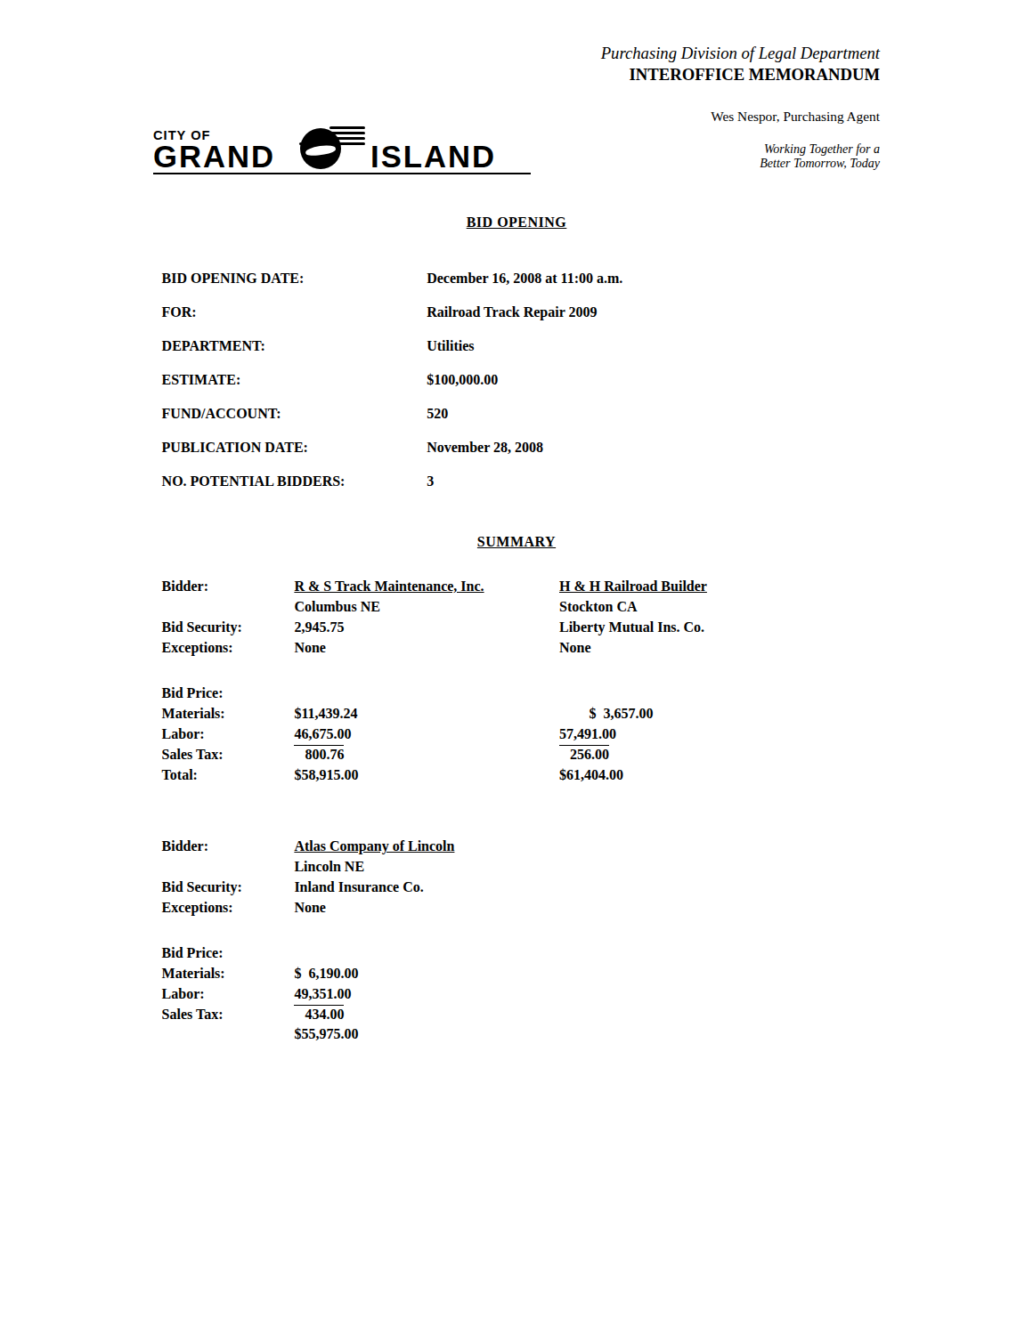Purchasing Division of Legal Department
INTEROFFICE MEMORANDUM
Wes Nespor, Purchasing Agent
Working Together for a
Better Tomorrow, Today
CITY OF
GRAND
ISLAND
BID OPENING
| BID OPENING DATE: | December 16, 2008 at 11:00 a.m. |
| FOR: | Railroad Track Repair 2009 |
| DEPARTMENT: | Utilities |
| ESTIMATE: | $100,000.00 |
| FUND/ACCOUNT: | 520 |
| PUBLICATION DATE: | November 28, 2008 |
| NO. POTENTIAL BIDDERS: | 3 |
SUMMARY
| Bidder: | R & S Track Maintenance, Inc. | H & H Railroad Builder |
| | Columbus NE | Stockton CA |
| Bid Security: | 2,945.75 | Liberty Mutual Ins. Co. |
| Exceptions: | None | None |
| Bid Price: | | |
| Materials: | $11,439.24 | $ 3,657.00 |
| Labor: | 46,675.00 | 57,491.00 |
| Sales Tax: | 800.76 | 256.00 |
| Total: | $58,915.00 | $61,404.00 |
| Bidder: | Atlas Company of Lincoln | |
| | Lincoln NE | |
| Bid Security: | Inland Insurance Co. | |
| Exceptions: | None | |
| Bid Price: | | |
| Materials: | $ 6,190.00 | |
| Labor: | 49,351.00 | |
| Sales Tax: | 434.00 | |
| | $55,975.00 | |